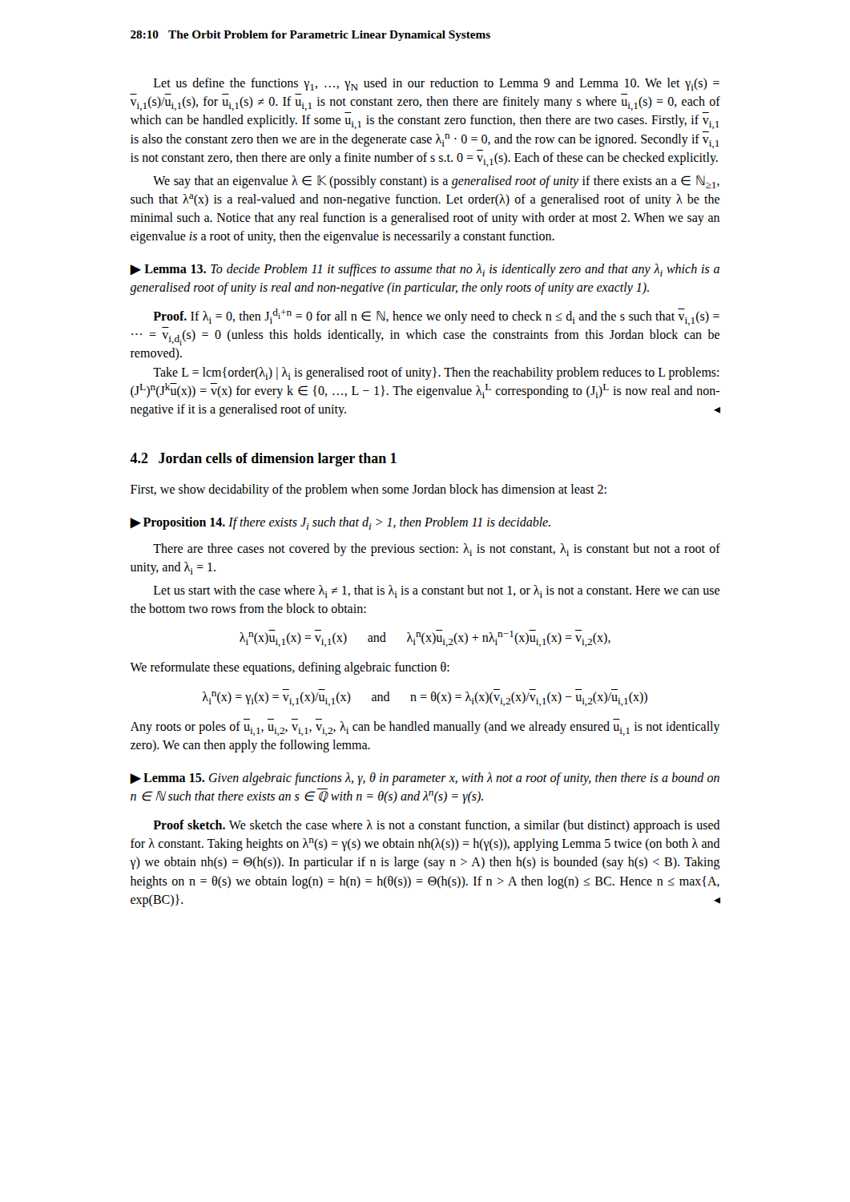28:10 The Orbit Problem for Parametric Linear Dynamical Systems
Let us define the functions γ1, …, γN used in our reduction to Lemma 9 and Lemma 10. We let γi(s) = vi,1(s)/ui,1(s), for ui,1(s) ≠ 0. If ui,1 is not constant zero, then there are finitely many s where ui,1(s) = 0, each of which can be handled explicitly. If some ui,1 is the constant zero function, then there are two cases. Firstly, if vi,1 is also the constant zero then we are in the degenerate case λin · 0 = 0, and the row can be ignored. Secondly if vi,1 is not constant zero, then there are only a finite number of s s.t. 0 = vi,1(s). Each of these can be checked explicitly.
We say that an eigenvalue λ ∈ 𝕂 (possibly constant) is a generalised root of unity if there exists an a ∈ ℕ≥1, such that λa(x) is a real-valued and non-negative function. Let order(λ) of a generalised root of unity λ be the minimal such a. Notice that any real function is a generalised root of unity with order at most 2. When we say an eigenvalue is a root of unity, then the eigenvalue is necessarily a constant function.
▶ Lemma 13. To decide Problem 11 it suffices to assume that no λi is identically zero and that any λi which is a generalised root of unity is real and non-negative (in particular, the only roots of unity are exactly 1).
Proof. If λi = 0, then Jidi+n = 0 for all n ∈ ℕ, hence we only need to check n ≤ di and the s such that vi,1(s) = ··· = vi,di(s) = 0 (unless this holds identically, in which case the constraints from this Jordan block can be removed).
Take L = lcm{order(λi) | λi is generalised root of unity}. Then the reachability problem reduces to L problems: (JL)n(Jku(x)) = v(x) for every k ∈ {0, …, L − 1}. The eigenvalue λiL corresponding to (Ji)L is now real and non-negative if it is a generalised root of unity. ◂
4.2 Jordan cells of dimension larger than 1
First, we show decidability of the problem when some Jordan block has dimension at least 2:
▶ Proposition 14. If there exists Ji such that di > 1, then Problem 11 is decidable.
There are three cases not covered by the previous section: λi is not constant, λi is constant but not a root of unity, and λi = 1.
Let us start with the case where λi ≠ 1, that is λi is a constant but not 1, or λi is not a constant. Here we can use the bottom two rows from the block to obtain:
λin(x)ui,1(x) = vi,1(x)andλin(x)ui,2(x) + nλin−1(x)ui,1(x) = vi,2(x),
We reformulate these equations, defining algebraic function θ:
λin(x) = γi(x) = vi,1(x)/ui,1(x)andn = θ(x) = λi(x)(vi,2(x)/vi,1(x) − ui,2(x)/ui,1(x))
Any roots or poles of ui,1, ui,2, vi,1, vi,2, λi can be handled manually (and we already ensured ui,1 is not identically zero). We can then apply the following lemma.
▶ Lemma 15. Given algebraic functions λ, γ, θ in parameter x, with λ not a root of unity, then there is a bound on n ∈ ℕ such that there exists an s ∈ ℚ with n = θ(s) and λn(s) = γ(s).
Proof sketch. We sketch the case where λ is not a constant function, a similar (but distinct) approach is used for λ constant. Taking heights on λn(s) = γ(s) we obtain nh(λ(s)) = h(γ(s)), applying Lemma 5 twice (on both λ and γ) we obtain nh(s) = Θ(h(s)). In particular if n is large (say n > A) then h(s) is bounded (say h(s) < B). Taking heights on n = θ(s) we obtain log(n) = h(n) = h(θ(s)) = Θ(h(s)). If n > A then log(n) ≤ BC. Hence n ≤ max{A, exp(BC)}. ◂